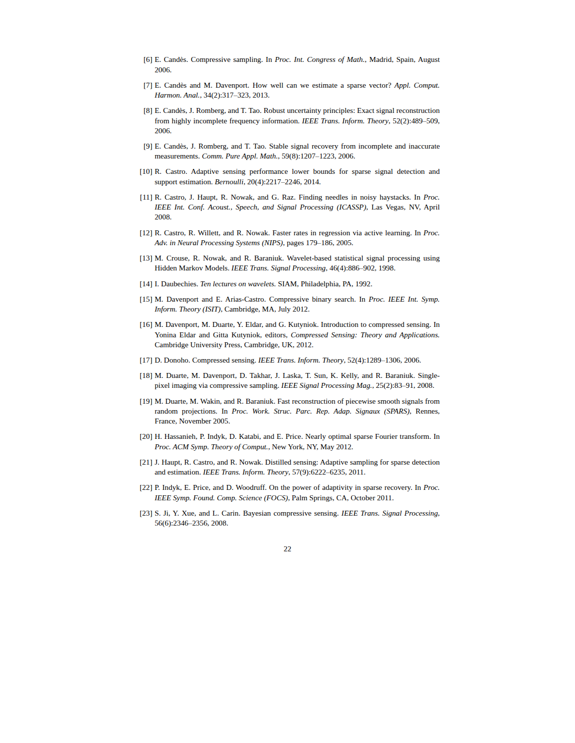[6] E. Candès. Compressive sampling. In Proc. Int. Congress of Math., Madrid, Spain, August 2006.
[7] E. Candès and M. Davenport. How well can we estimate a sparse vector? Appl. Comput. Harmon. Anal., 34(2):317–323, 2013.
[8] E. Candès, J. Romberg, and T. Tao. Robust uncertainty principles: Exact signal reconstruction from highly incomplete frequency information. IEEE Trans. Inform. Theory, 52(2):489–509, 2006.
[9] E. Candès, J. Romberg, and T. Tao. Stable signal recovery from incomplete and inaccurate measurements. Comm. Pure Appl. Math., 59(8):1207–1223, 2006.
[10] R. Castro. Adaptive sensing performance lower bounds for sparse signal detection and support estimation. Bernoulli, 20(4):2217–2246, 2014.
[11] R. Castro, J. Haupt, R. Nowak, and G. Raz. Finding needles in noisy haystacks. In Proc. IEEE Int. Conf. Acoust., Speech, and Signal Processing (ICASSP), Las Vegas, NV, April 2008.
[12] R. Castro, R. Willett, and R. Nowak. Faster rates in regression via active learning. In Proc. Adv. in Neural Processing Systems (NIPS), pages 179–186, 2005.
[13] M. Crouse, R. Nowak, and R. Baraniuk. Wavelet-based statistical signal processing using Hidden Markov Models. IEEE Trans. Signal Processing, 46(4):886–902, 1998.
[14] I. Daubechies. Ten lectures on wavelets. SIAM, Philadelphia, PA, 1992.
[15] M. Davenport and E. Arias-Castro. Compressive binary search. In Proc. IEEE Int. Symp. Inform. Theory (ISIT), Cambridge, MA, July 2012.
[16] M. Davenport, M. Duarte, Y. Eldar, and G. Kutyniok. Introduction to compressed sensing. In Yonina Eldar and Gitta Kutyniok, editors, Compressed Sensing: Theory and Applications. Cambridge University Press, Cambridge, UK, 2012.
[17] D. Donoho. Compressed sensing. IEEE Trans. Inform. Theory, 52(4):1289–1306, 2006.
[18] M. Duarte, M. Davenport, D. Takhar, J. Laska, T. Sun, K. Kelly, and R. Baraniuk. Single-pixel imaging via compressive sampling. IEEE Signal Processing Mag., 25(2):83–91, 2008.
[19] M. Duarte, M. Wakin, and R. Baraniuk. Fast reconstruction of piecewise smooth signals from random projections. In Proc. Work. Struc. Parc. Rep. Adap. Signaux (SPARS), Rennes, France, November 2005.
[20] H. Hassanieh, P. Indyk, D. Katabi, and E. Price. Nearly optimal sparse Fourier transform. In Proc. ACM Symp. Theory of Comput., New York, NY, May 2012.
[21] J. Haupt, R. Castro, and R. Nowak. Distilled sensing: Adaptive sampling for sparse detection and estimation. IEEE Trans. Inform. Theory, 57(9):6222–6235, 2011.
[22] P. Indyk, E. Price, and D. Woodruff. On the power of adaptivity in sparse recovery. In Proc. IEEE Symp. Found. Comp. Science (FOCS), Palm Springs, CA, October 2011.
[23] S. Ji, Y. Xue, and L. Carin. Bayesian compressive sensing. IEEE Trans. Signal Processing, 56(6):2346–2356, 2008.
22